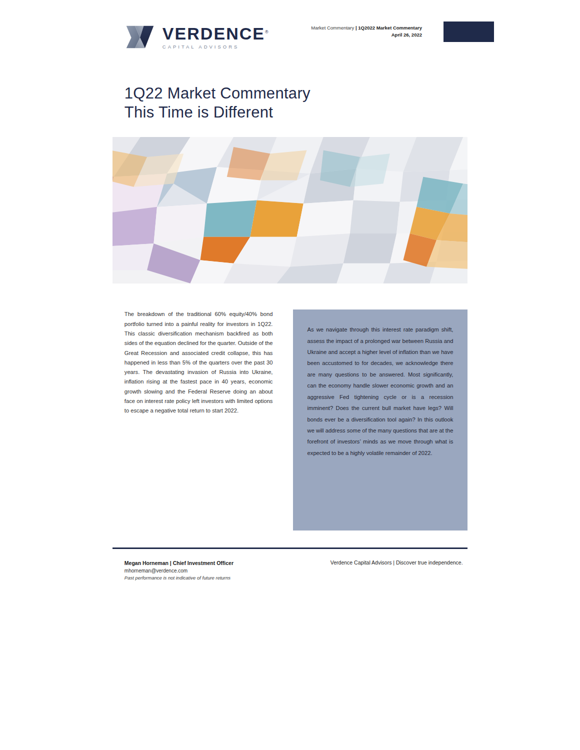VERDENCE®
Capital Advisors
Market Commentary | 1Q2022 Market Commentary
April 26, 2022
1Q22 Market Commentary This Time is Different
The breakdown of the traditional 60% equity/40% bond portfolio turned into a painful reality for investors in 1Q22. This classic diversification mechanism backfired as both sides of the equation declined for the quarter. Outside of the Great Recession and associated credit collapse, this has happened in less than 5% of the quarters over the past 30 years. The devastating invasion of Russia into Ukraine, inflation rising at the fastest pace in 40 years, economic growth slowing and the Federal Reserve doing an about face on interest rate policy left investors with limited options to escape a negative total return to start 2022.
As we navigate through this interest rate paradigm shift, assess the impact of a prolonged war between Russia and Ukraine and accept a higher level of inflation than we have been accustomed to for decades, we acknowledge there are many questions to be answered. Most significantly, can the economy handle slower economic growth and an aggressive Fed tightening cycle or is a recession imminent? Does the current bull market have legs? Will bonds ever be a diversification tool again? In this outlook we will address some of the many questions that are at the forefront of investors’ minds as we move through what is expected to be a highly volatile remainder of 2022.
Megan Horneman | Chief Investment Officer
mhorneman@verdence.com
Past performance is not indicative of future returns
Verdence Capital Advisors | Discover true independence.